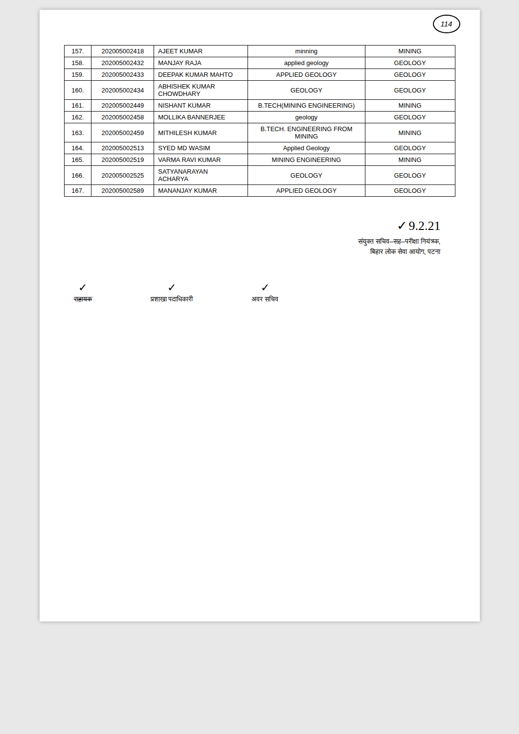114
| 157. | 202005002418 | AJEET KUMAR | minning | MINING |
| 158. | 202005002432 | MANJAY RAJA | applied geology | GEOLOGY |
| 159. | 202005002433 | DEEPAK KUMAR MAHTO | APPLIED GEOLOGY | GEOLOGY |
| 160. | 202005002434 | ABHISHEK KUMAR CHOWDHARY | GEOLOGY | GEOLOGY |
| 161. | 202005002449 | NISHANT KUMAR | B.TECH(MINING ENGINEERING) | MINING |
| 162. | 202005002458 | MOLLIKA BANNERJEE | geology | GEOLOGY |
| 163. | 202005002459 | MITHILESH KUMAR | B.TECH. ENGINEERING FROM MINING | MINING |
| 164. | 202005002513 | SYED MD WASIM | Applied Geology | GEOLOGY |
| 165. | 202005002519 | VARMA RAVI KUMAR | MINING ENGINEERING | MINING |
| 166. | 202005002525 | SATYANARAYAN ACHARYA | GEOLOGY | GEOLOGY |
| 167. | 202005002589 | MANANJAY KUMAR | APPLIED GEOLOGY | GEOLOGY |
 ✓ 9.2.21
संयुक्त सचिव–सह–परीक्षा नियंत्रक,
बिहार लोक सेवा आयोग, पटना
✓ सहायक
✓ प्रशाखा पदाधिकारी
✓ अवर सचिव